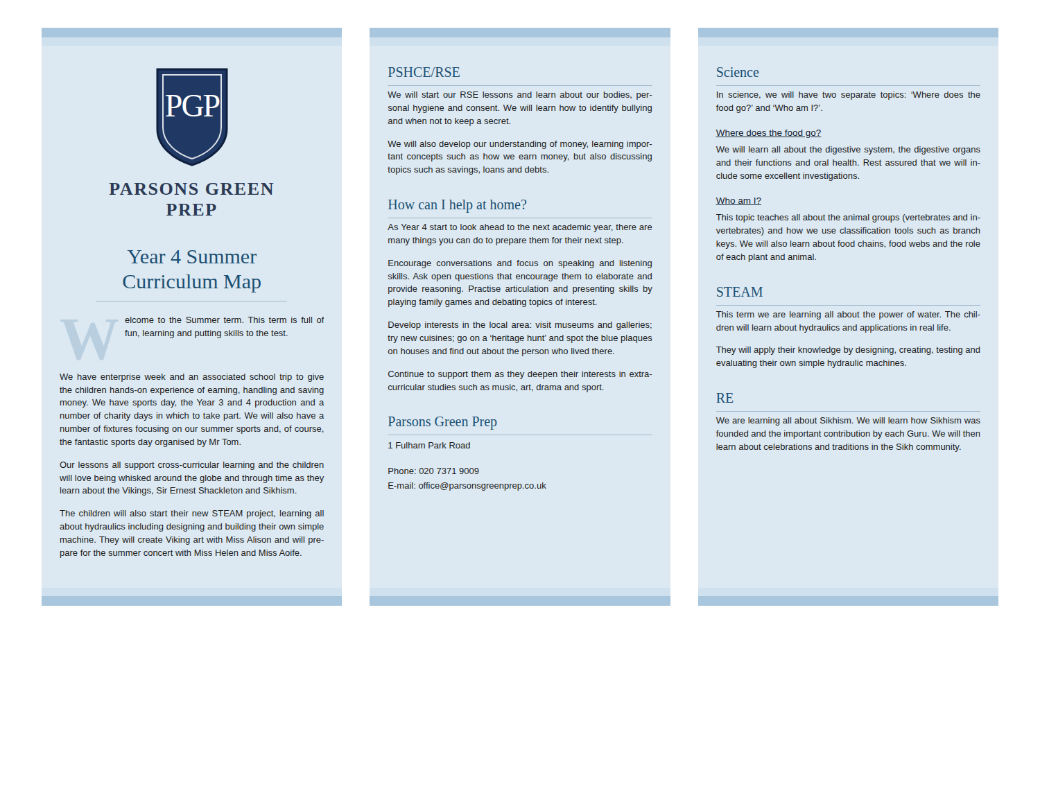PGP
PARSONS GREEN
PREP
Year 4 Summer
Curriculum Map
Welcome to the Summer term. This term is full of fun, learning and putting skills to the test.
We have enterprise week and an associated school trip to give the children hands-on experience of earning, handling and saving money. We have sports day, the Year 3 and 4 production and a number of charity days in which to take part. We will also have a number of fixtures focusing on our summer sports and, of course, the fantastic sports day organised by Mr Tom.
Our lessons all support cross-curricular learning and the children will love being whisked around the globe and through time as they learn about the Vikings, Sir Ernest Shackleton and Sikhism.
The children will also start their new STEAM project, learning all about hydraulics including designing and building their own simple machine. They will create Viking art with Miss Alison and will prepare for the summer concert with Miss Helen and Miss Aoife.
PSHCE/RSE
We will start our RSE lessons and learn about our bodies, personal hygiene and consent. We will learn how to identify bullying and when not to keep a secret.
We will also develop our understanding of money, learning important concepts such as how we earn money, but also discussing topics such as savings, loans and debts.
How can I help at home?
As Year 4 start to look ahead to the next academic year, there are many things you can do to prepare them for their next step.
Encourage conversations and focus on speaking and listening skills. Ask open questions that encourage them to elaborate and provide reasoning. Practise articulation and presenting skills by playing family games and debating topics of interest.
Develop interests in the local area: visit museums and galleries; try new cuisines; go on a ‘heritage hunt’ and spot the blue plaques on houses and find out about the person who lived there.
Continue to support them as they deepen their interests in extra-curricular studies such as music, art, drama and sport.
Parsons Green Prep
1 Fulham Park Road
Phone: 020 7371 9009
E-mail: office@parsonsgreenprep.co.uk
Science
In science, we will have two separate topics: ‘Where does the food go?’ and ‘Who am I?’.
Where does the food go?
We will learn all about the digestive system, the digestive organs and their functions and oral health. Rest assured that we will include some excellent investigations.
Who am I?
This topic teaches all about the animal groups (vertebrates and invertebrates) and how we use classification tools such as branch keys. We will also learn about food chains, food webs and the role of each plant and animal.
STEAM
This term we are learning all about the power of water. The children will learn about hydraulics and applications in real life.
They will apply their knowledge by designing, creating, testing and evaluating their own simple hydraulic machines.
RE
We are learning all about Sikhism. We will learn how Sikhism was founded and the important contribution by each Guru. We will then learn about celebrations and traditions in the Sikh community.